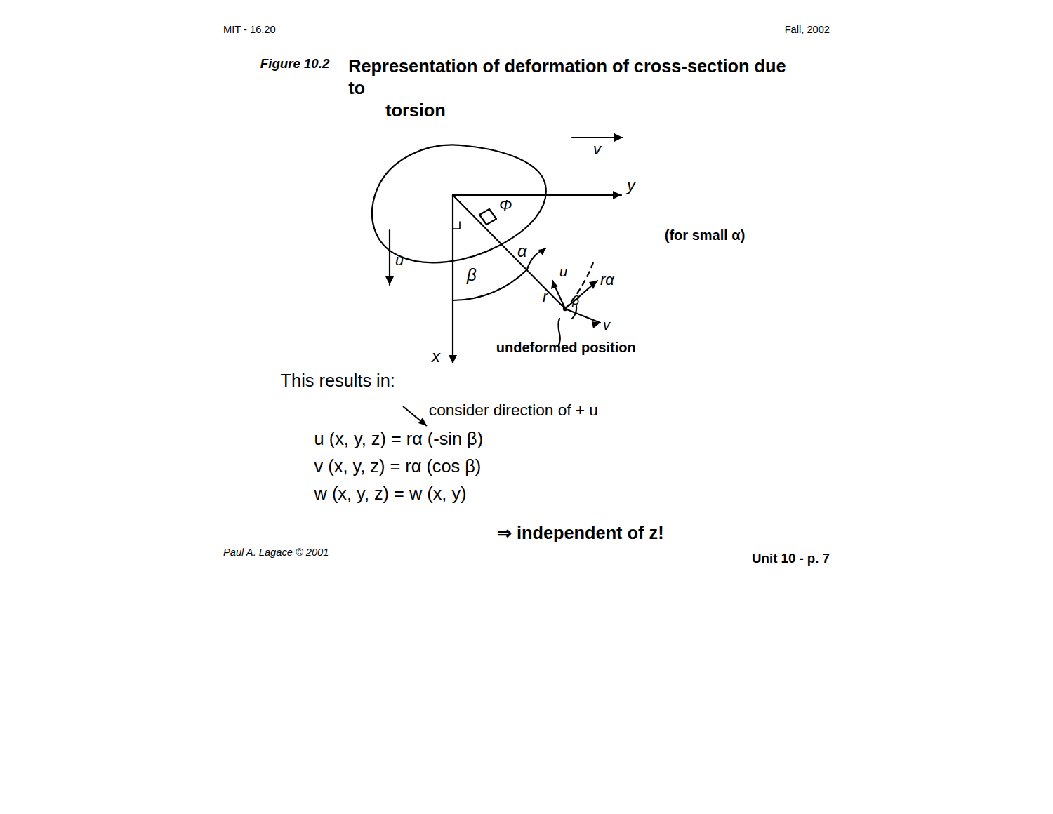MIT - 16.20
Fall, 2002
Figure 10.2
Representation of deformation of cross-section due to torsion
v y x u Φ α β r rα u v β
(for small α)
undeformed position
This results in:
consider direction of + u
u (x, y, z) = rα (-sin β)
v (x, y, z) = rα (cos β)
w (x, y, z) = w (x, y)
⇒ independent of z!
Paul A. Lagace © 2001
Unit 10 - p. 7